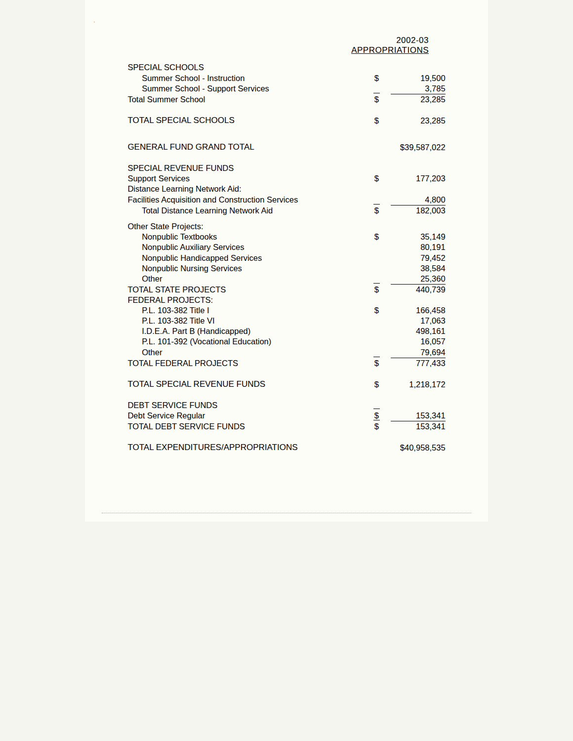·
2002-03
APPROPRIATIONS
| SPECIAL SCHOOLS | | |
| Summer School - Instruction | $ | 19,500 |
| Summer School - Support Services | | 3,785 |
| Total Summer School | $ | 23,285 |
| TOTAL SPECIAL SCHOOLS | $ | 23,285 |
| GENERAL FUND GRAND TOTAL | $39,587,022 |
| SPECIAL REVENUE FUNDS | | |
| Support Services | $ | 177,203 |
| Distance Learning Network Aid: | | |
| Facilities Acquisition and Construction Services | | 4,800 |
| Total Distance Learning Network Aid | $ | 182,003 |
| Other State Projects: | | |
| Nonpublic Textbooks | $ | 35,149 |
| Nonpublic Auxiliary Services | | 80,191 |
| Nonpublic Handicapped Services | | 79,452 |
| Nonpublic Nursing Services | | 38,584 |
| Other | | 25,360 |
| TOTAL STATE PROJECTS | $ | 440,739 |
| FEDERAL PROJECTS: | | |
| P.L. 103-382 Title I | $ | 166,458 |
| P.L. 103-382 Title VI | | 17,063 |
| I.D.E.A. Part B (Handicapped) | | 498,161 |
| P.L. 101-392 (Vocational Education) | | 16,057 |
| Other | | 79,694 |
| TOTAL FEDERAL PROJECTS | $ | 777,433 |
| TOTAL SPECIAL REVENUE FUNDS | $ | 1,218,172 |
| DEBT SERVICE FUNDS | | |
| Debt Service Regular | $ | 153,341 |
| TOTAL DEBT SERVICE FUNDS | $ | 153,341 |
| TOTAL EXPENDITURES/APPROPRIATIONS | $40,958,535 |